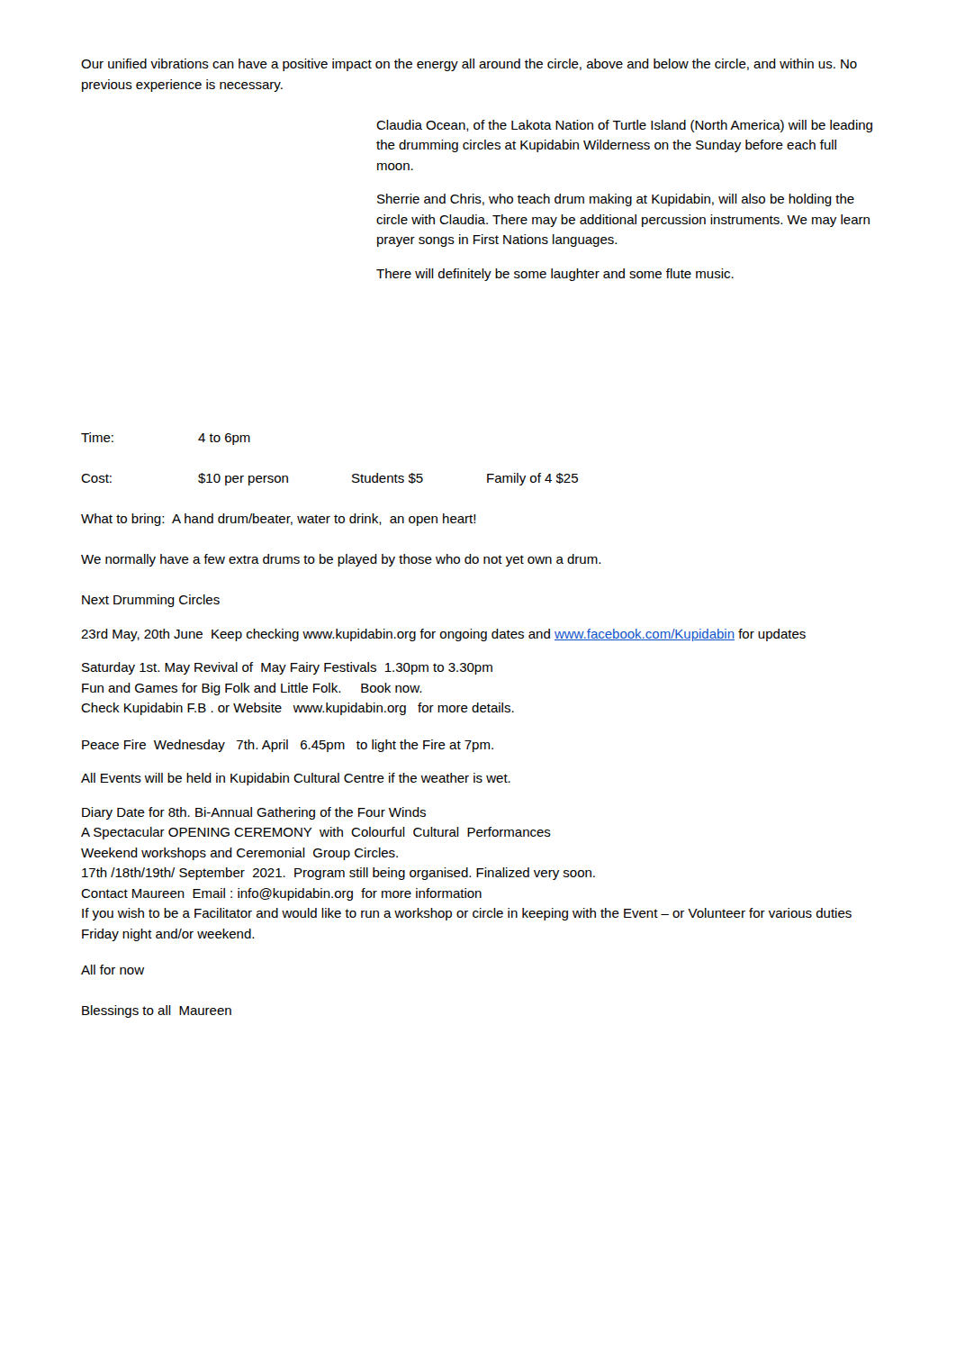Our unified vibrations can have a positive impact on the energy all around the circle, above and below the circle, and within us. No previous experience is necessary.
Claudia Ocean, of the Lakota Nation of Turtle Island (North America) will be leading the drumming circles at Kupidabin Wilderness on the Sunday before each full moon.
Sherrie and Chris, who teach drum making at Kupidabin, will also be holding the circle with Claudia. There may be additional percussion instruments. We may learn prayer songs in First Nations languages.
There will definitely be some laughter and some flute music.
Time: 4 to 6pm
Cost:$10 per person Students $5 Family of 4 $25
What to bring: A hand drum/beater, water to drink, an open heart!
We normally have a few extra drums to be played by those who do not yet own a drum.
Next Drumming Circles
23rd May, 20th June Keep checking www.kupidabin.org for ongoing dates and www.facebook.com/Kupidabin for updates
Saturday 1st. May Revival of May Fairy Festivals 1.30pm to 3.30pm
Fun and Games for Big Folk and Little Folk. Book now.
Check Kupidabin F.B . or Website www.kupidabin.org for more details.
Peace Fire Wednesday 7th. April 6.45pm to light the Fire at 7pm.
All Events will be held in Kupidabin Cultural Centre if the weather is wet.
Diary Date for 8th. Bi-Annual Gathering of the Four Winds
A Spectacular OPENING CEREMONY with Colourful Cultural Performances
Weekend workshops and Ceremonial Group Circles.
17th /18th/19th/ September 2021. Program still being organised. Finalized very soon.
Contact Maureen Email : info@kupidabin.org for more information
If you wish to be a Facilitator and would like to run a workshop or circle in keeping with the Event – or Volunteer for various duties Friday night and/or weekend.
All for now
Blessings to all Maureen